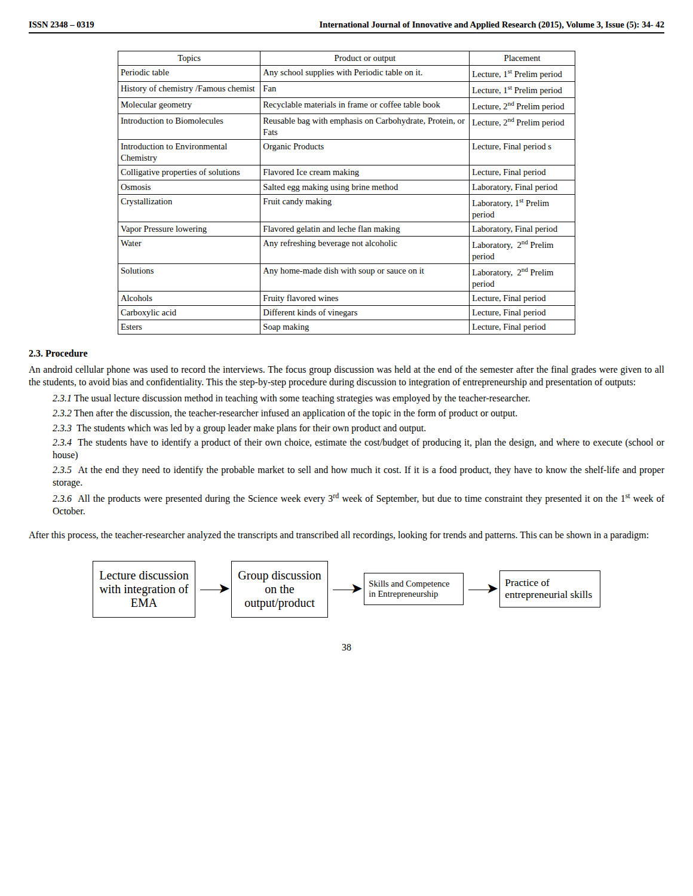ISSN 2348 – 0319 International Journal of Innovative and Applied Research (2015), Volume 3, Issue (5): 34- 42
| Topics | Product or output | Placement |
| --- | --- | --- |
| Periodic table | Any school supplies with Periodic table on it. | Lecture, 1 st Prelim period |
| History of chemistry /Famous chemist | Fan | Lecture, 1 st Prelim period |
| Molecular geometry | Recyclable materials in frame or coffee table book | Lecture, 2 nd Prelim period |
| Introduction to Biomolecules | Reusable bag with emphasis on Carbohydrate, Protein, or Fats | Lecture, 2 nd Prelim period |
| Introduction to Environmental Chemistry | Organic Products | Lecture, Final period s |
| Colligative properties of solutions | Flavored Ice cream making | Lecture, Final period |
| Osmosis | Salted egg making using brine method | Laboratory, Final period |
| Crystallization | Fruit candy making | Laboratory, 1 st Prelim period |
| Vapor Pressure lowering | Flavored gelatin and leche flan making | Laboratory, Final period |
| Water | Any refreshing beverage not alcoholic | Laboratory, 2 nd Prelim period |
| Solutions | Any home-made dish with soup or sauce on it | Laboratory, 2 nd Prelim period |
| Alcohols | Fruity flavored wines | Lecture, Final period |
| Carboxylic acid | Different kinds of vinegars | Lecture, Final period |
| Esters | Soap making | Lecture, Final period |
2.3. Procedure
An android cellular phone was used to record the interviews. The focus group discussion was held at the end of the semester after the final grades were given to all the students, to avoid bias and confidentiality. This the step-by-step procedure during discussion to integration of entrepreneurship and presentation of outputs:
2.3.1 The usual lecture discussion method in teaching with some teaching strategies was employed by the teacher-researcher.
2.3.2 Then after the discussion, the teacher-researcher infused an application of the topic in the form of product or output.
2.3.3 The students which was led by a group leader make plans for their own product and output.
2.3.4 The students have to identify a product of their own choice, estimate the cost/budget of producing it, plan the design, and where to execute (school or house)
2.3.5 At the end they need to identify the probable market to sell and how much it cost. If it is a food product, they have to know the shelf-life and proper storage.
2.3.6 All the products were presented during the Science week every 3rd week of September, but due to time constraint they presented it on the 1st week of October.
After this process, the teacher-researcher analyzed the transcripts and transcribed all recordings, looking for trends and patterns. This can be shown in a paradigm:
Lecture discussion with integration of EMA
➤
Group discussion on the output/product
➤
Skills and Competence in Entrepreneurship
➤
Practice of entrepreneurial skills
38